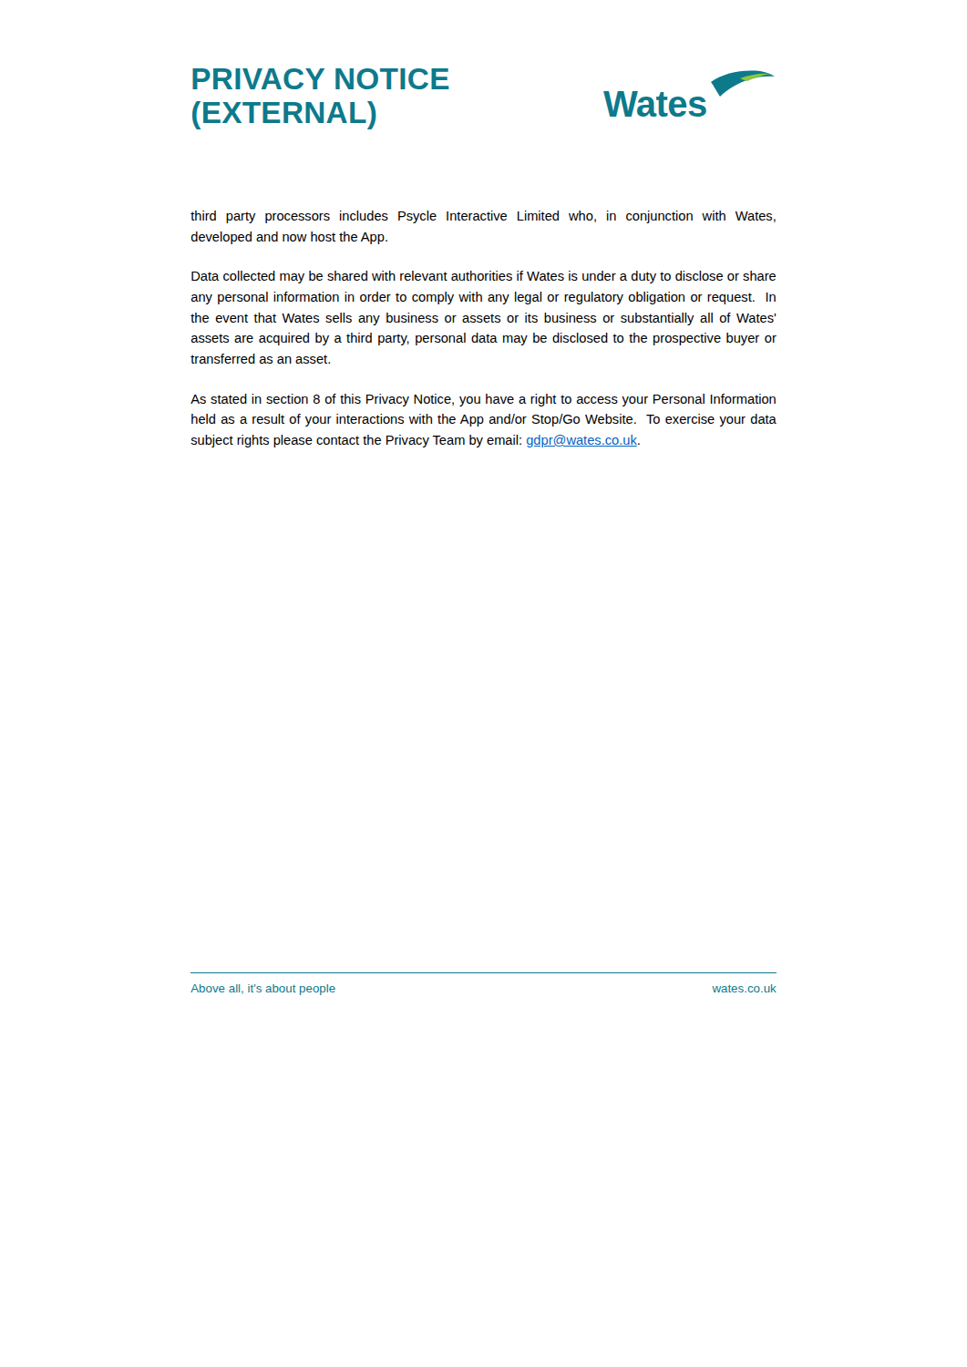PRIVACY NOTICE
(EXTERNAL)
Wates
third party processors includes Psycle Interactive Limited who, in conjunction with Wates, developed and now host the App.
Data collected may be shared with relevant authorities if Wates is under a duty to disclose or share any personal information in order to comply with any legal or regulatory obligation or request. In the event that Wates sells any business or assets or its business or substantially all of Wates' assets are acquired by a third party, personal data may be disclosed to the prospective buyer or transferred as an asset.
As stated in section 8 of this Privacy Notice, you have a right to access your Personal Information held as a result of your interactions with the App and/or Stop/Go Website. To exercise your data subject rights please contact the Privacy Team by email: gdpr@wates.co.uk.
Above all, it's about people wates.co.uk